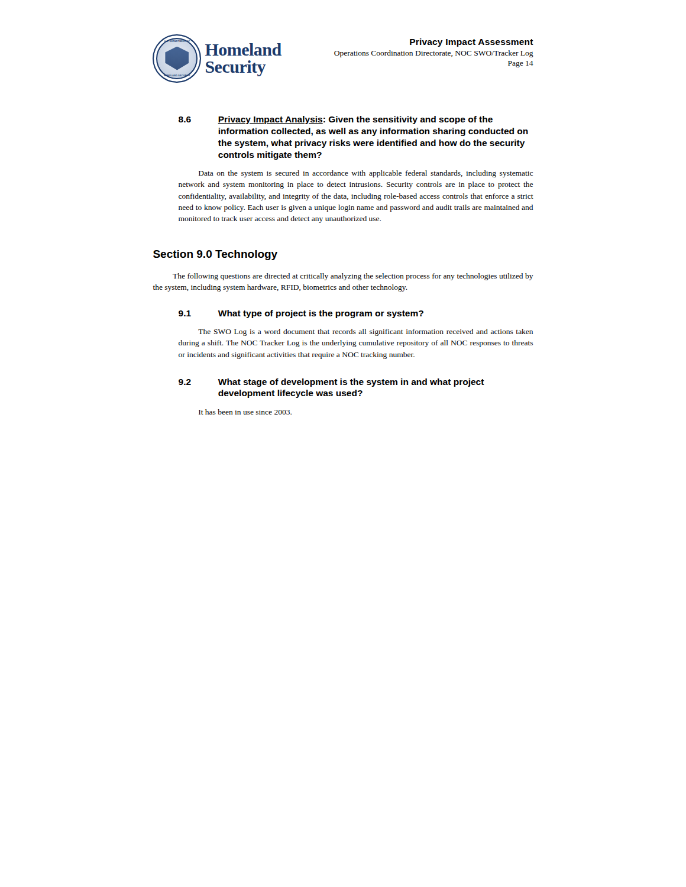Homeland
Security
Privacy Impact Assessment
Operations Coordination Directorate, NOC SWO/Tracker Log
Page 14
8.6
Privacy Impact Analysis: Given the sensitivity and scope of the information collected, as well as any information sharing conducted on the system, what privacy risks were identified and how do the security controls mitigate them?
Data on the system is secured in accordance with applicable federal standards, including systematic network and system monitoring in place to detect intrusions. Security controls are in place to protect the confidentiality, availability, and integrity of the data, including role-based access controls that enforce a strict need to know policy. Each user is given a unique login name and password and audit trails are maintained and monitored to track user access and detect any unauthorized use.
Section 9.0 Technology
The following questions are directed at critically analyzing the selection process for any technologies utilized by the system, including system hardware, RFID, biometrics and other technology.
9.1
What type of project is the program or system?
The SWO Log is a word document that records all significant information received and actions taken during a shift. The NOC Tracker Log is the underlying cumulative repository of all NOC responses to threats or incidents and significant activities that require a NOC tracking number.
9.2
What stage of development is the system in and what project development lifecycle was used?
It has been in use since 2003.